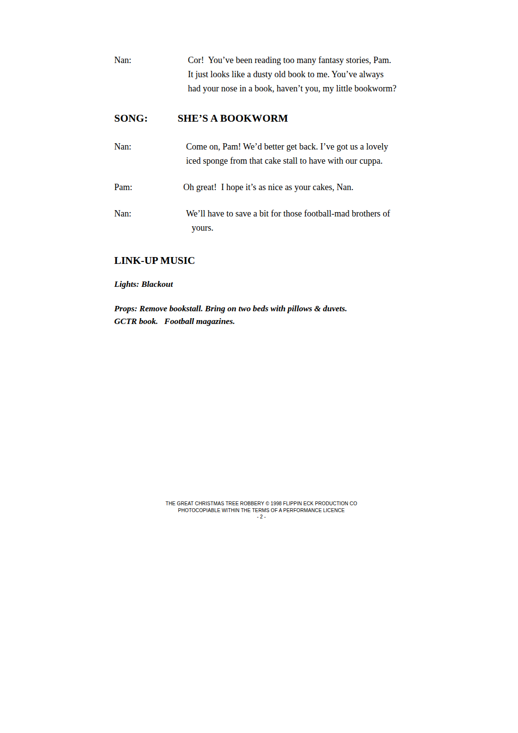Nan:
Cor! You’ve been reading too many fantasy stories, Pam.
It just looks like a dusty old book to me. You’ve always
had your nose in a book, haven’t you, my little bookworm?
SONG: SHE’S A BOOKWORM
Nan:
Come on, Pam! We’d better get back. I’ve got us a lovely
iced sponge from that cake stall to have with our cuppa.
Pam:
Oh great! I hope it’s as nice as your cakes, Nan.
Nan:
We’ll have to save a bit for those football-mad brothers of
yours.
LINK-UP MUSIC
Lights: Blackout
Props: Remove bookstall. Bring on two beds with pillows & duvets.
GCTR book. Football magazines.
THE GREAT CHRISTMAS TREE ROBBERY © 1998 FLIPPIN ECK PRODUCTION CO
PHOTOCOPIABLE WITHIN THE TERMS OF A PERFORMANCE LICENCE
- 2 -